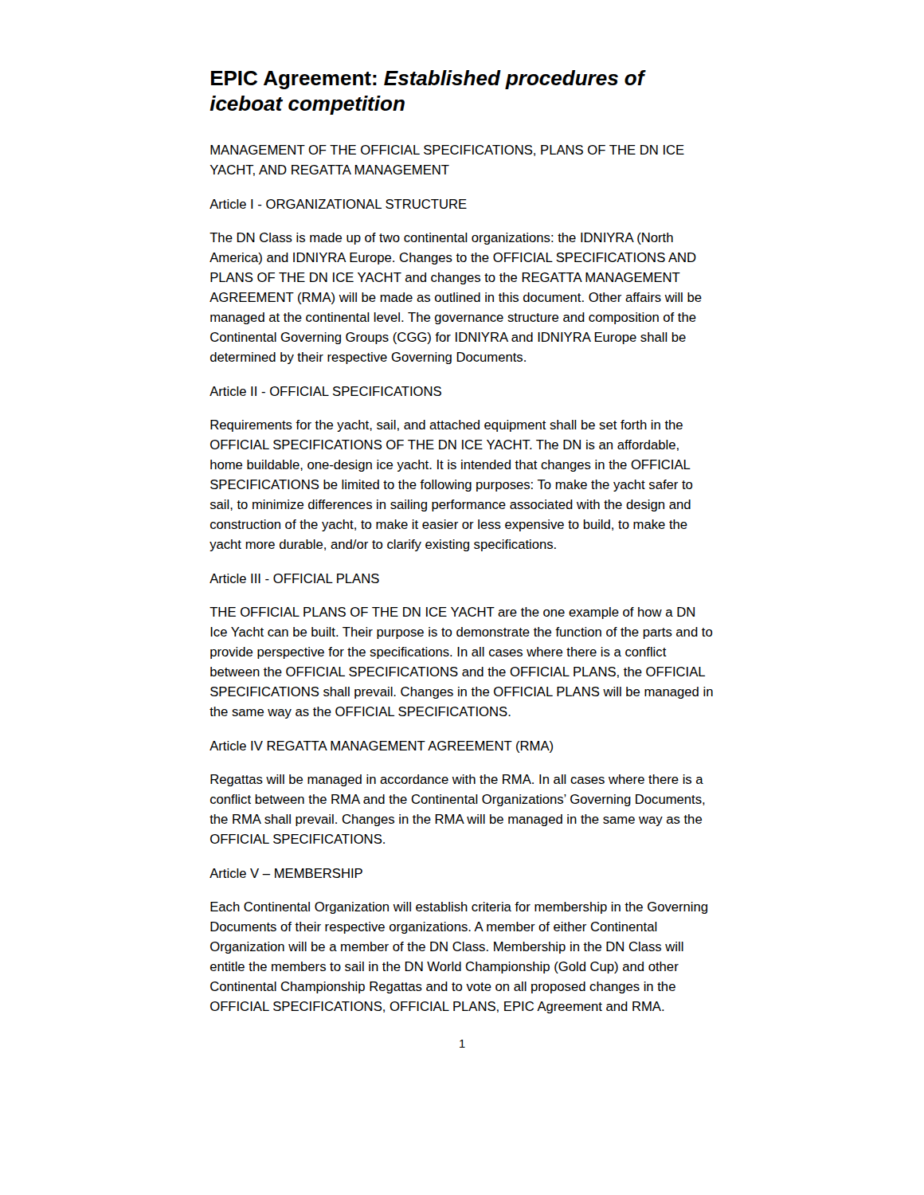EPIC Agreement: Established procedures of iceboat competition
MANAGEMENT OF THE OFFICIAL SPECIFICATIONS, PLANS OF THE DN ICE YACHT, AND REGATTA MANAGEMENT
Article I - ORGANIZATIONAL STRUCTURE
The DN Class is made up of two continental organizations: the IDNIYRA (North America) and IDNIYRA Europe. Changes to the OFFICIAL SPECIFICATIONS AND PLANS OF THE DN ICE YACHT and changes to the REGATTA MANAGEMENT AGREEMENT (RMA) will be made as outlined in this document. Other affairs will be managed at the continental level. The governance structure and composition of the Continental Governing Groups (CGG) for IDNIYRA and IDNIYRA Europe shall be determined by their respective Governing Documents.
Article II - OFFICIAL SPECIFICATIONS
Requirements for the yacht, sail, and attached equipment shall be set forth in the OFFICIAL SPECIFICATIONS OF THE DN ICE YACHT. The DN is an affordable, home buildable, one-design ice yacht. It is intended that changes in the OFFICIAL SPECIFICATIONS be limited to the following purposes: To make the yacht safer to sail, to minimize differences in sailing performance associated with the design and construction of the yacht, to make it easier or less expensive to build, to make the yacht more durable, and/or to clarify existing specifications.
Article III - OFFICIAL PLANS
THE OFFICIAL PLANS OF THE DN ICE YACHT are the one example of how a DN Ice Yacht can be built. Their purpose is to demonstrate the function of the parts and to provide perspective for the specifications. In all cases where there is a conflict between the OFFICIAL SPECIFICATIONS and the OFFICIAL PLANS, the OFFICIAL SPECIFICATIONS shall prevail. Changes in the OFFICIAL PLANS will be managed in the same way as the OFFICIAL SPECIFICATIONS.
Article IV REGATTA MANAGEMENT AGREEMENT (RMA)
Regattas will be managed in accordance with the RMA. In all cases where there is a conflict between the RMA and the Continental Organizations’ Governing Documents, the RMA shall prevail. Changes in the RMA will be managed in the same way as the OFFICIAL SPECIFICATIONS.
Article V – MEMBERSHIP
Each Continental Organization will establish criteria for membership in the Governing Documents of their respective organizations. A member of either Continental Organization will be a member of the DN Class. Membership in the DN Class will entitle the members to sail in the DN World Championship (Gold Cup) and other Continental Championship Regattas and to vote on all proposed changes in the OFFICIAL SPECIFICATIONS, OFFICIAL PLANS, EPIC Agreement and RMA.
1